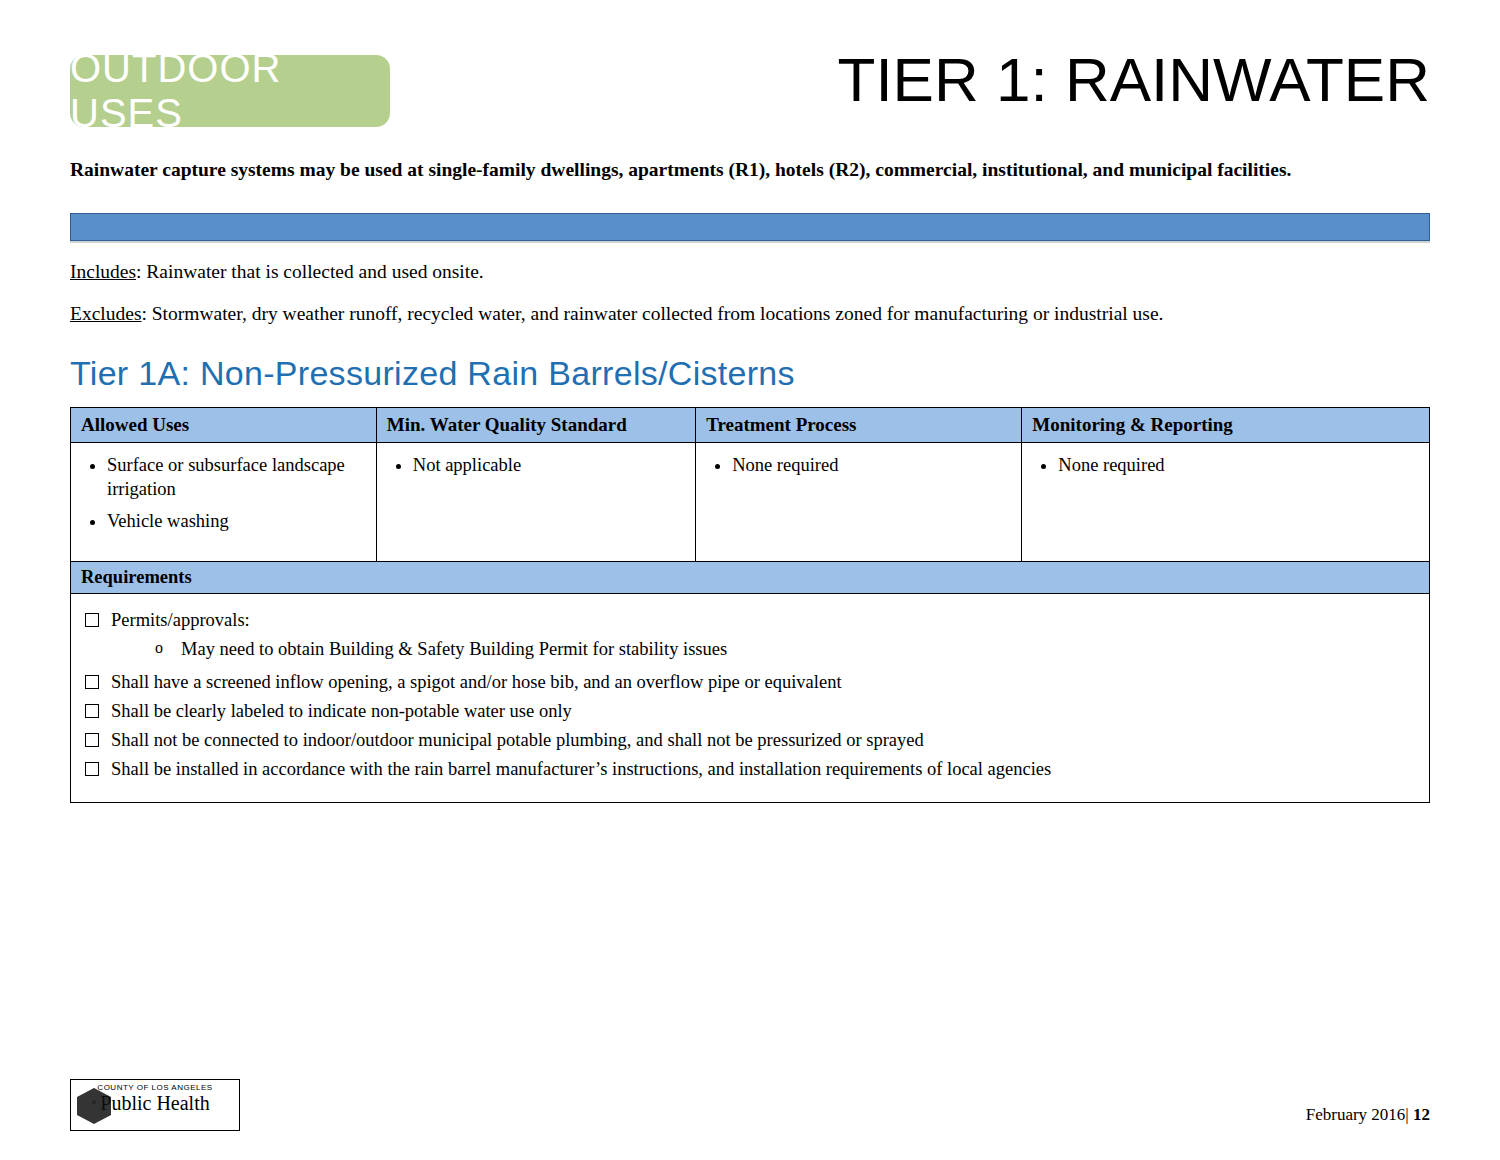Outdoor Uses
Tier 1: Rainwater
Rainwater capture systems may be used at single-family dwellings, apartments (R1), hotels (R2), commercial, institutional, and municipal facilities.
Includes: Rainwater that is collected and used onsite.
Excludes: Stormwater, dry weather runoff, recycled water, and rainwater collected from locations zoned for manufacturing or industrial use.
Tier 1A: Non-Pressurized Rain Barrels/Cisterns
| Allowed Uses | Min. Water Quality Standard | Treatment Process | Monitoring & Reporting |
| --- | --- | --- | --- |
| Surface or subsurface landscape irrigation Vehicle washing | Not applicable | None required | None required |
| Requirements |
| Permits/approvals: May need to obtain Building & Safety Building Permit for stability issues Shall have a screened inflow opening, a spigot and/or hose bib, and an overflow pipe or equivalent Shall be clearly labeled to indicate non-potable water use only Shall not be connected to indoor/outdoor municipal potable plumbing, and shall not be pressurized or sprayed Shall be installed in accordance with the rain barrel manufacturer’s instructions, and installation requirements of local agencies |
COUNTY OF LOS ANGELES
Public Health
February 2016| 12